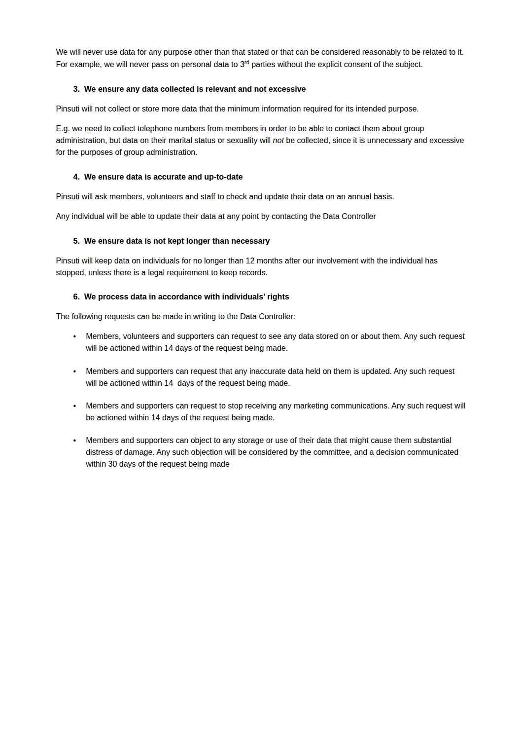We will never use data for any purpose other than that stated or that can be considered reasonably to be related to it. For example, we will never pass on personal data to 3rd parties without the explicit consent of the subject.
3. We ensure any data collected is relevant and not excessive
Pinsuti will not collect or store more data that the minimum information required for its intended purpose.
E.g. we need to collect telephone numbers from members in order to be able to contact them about group administration, but data on their marital status or sexuality will not be collected, since it is unnecessary and excessive for the purposes of group administration.
4. We ensure data is accurate and up-to-date
Pinsuti will ask members, volunteers and staff to check and update their data on an annual basis.
Any individual will be able to update their data at any point by contacting the Data Controller
5. We ensure data is not kept longer than necessary
Pinsuti will keep data on individuals for no longer than 12 months after our involvement with the individual has stopped, unless there is a legal requirement to keep records.
6. We process data in accordance with individuals’ rights
The following requests can be made in writing to the Data Controller:
Members, volunteers and supporters can request to see any data stored on or about them. Any such request will be actioned within 14 days of the request being made.
Members and supporters can request that any inaccurate data held on them is updated. Any such request will be actioned within 14 days of the request being made.
Members and supporters can request to stop receiving any marketing communications. Any such request will be actioned within 14 days of the request being made.
Members and supporters can object to any storage or use of their data that might cause them substantial distress of damage. Any such objection will be considered by the committee, and a decision communicated within 30 days of the request being made